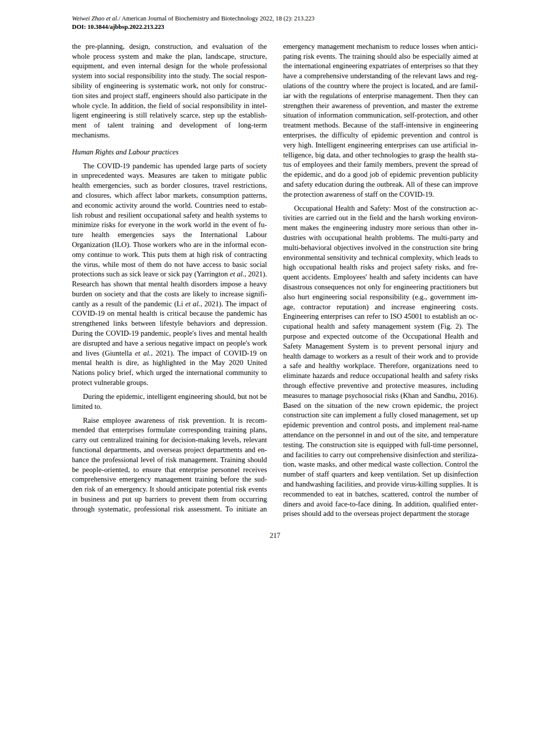Weiwei Zhao et al./ American Journal of Biochemistry and Biotechnology 2022, 18 (2): 213.223
DOI: 10.3844/ajbbsp.2022.213.223
the pre-planning, design, construction, and evaluation of the whole process system and make the plan, landscape, structure, equipment, and even internal design for the whole professional system into social responsibility into the study. The social responsibility of engineering is systematic work, not only for construction sites and project staff, engineers should also participate in the whole cycle. In addition, the field of social responsibility in intelligent engineering is still relatively scarce, step up the establishment of talent training and development of long-term mechanisms.
Human Rights and Labour practices
The COVID-19 pandemic has upended large parts of society in unprecedented ways. Measures are taken to mitigate public health emergencies, such as border closures, travel restrictions, and closures, which affect labor markets, consumption patterns, and economic activity around the world. Countries need to establish robust and resilient occupational safety and health systems to minimize risks for everyone in the work world in the event of future health emergencies says the International Labour Organization (ILO). Those workers who are in the informal economy continue to work. This puts them at high risk of contracting the virus, while most of them do not have access to basic social protections such as sick leave or sick pay (Yarrington et al., 2021). Research has shown that mental health disorders impose a heavy burden on society and that the costs are likely to increase significantly as a result of the pandemic (Li et al., 2021). The impact of COVID-19 on mental health is critical because the pandemic has strengthened links between lifestyle behaviors and depression. During the COVID-19 pandemic, people's lives and mental health are disrupted and have a serious negative impact on people's work and lives (Giuntella et al., 2021). The impact of COVID-19 on mental health is dire, as highlighted in the May 2020 United Nations policy brief, which urged the international community to protect vulnerable groups.
During the epidemic, intelligent engineering should, but not be limited to.
Raise employee awareness of risk prevention. It is recommended that enterprises formulate corresponding training plans, carry out centralized training for decision-making levels, relevant functional departments, and overseas project departments and enhance the professional level of risk management. Training should be people-oriented, to ensure that enterprise personnel receives comprehensive emergency management training before the sudden risk of an emergency. It should anticipate potential risk events in business and put up barriers to prevent them from occurring through systematic, professional risk assessment. To initiate an emergency management mechanism to reduce losses when anticipating risk events. The training should also be especially aimed at the international engineering expatriates of enterprises so that they have a comprehensive understanding of the relevant laws and regulations of the country where the project is located, and are familiar with the regulations of enterprise management. Then they can strengthen their awareness of prevention, and master the extreme situation of information communication, self-protection, and other treatment methods. Because of the staff-intensive in engineering enterprises, the difficulty of epidemic prevention and control is very high. Intelligent engineering enterprises can use artificial intelligence, big data, and other technologies to grasp the health status of employees and their family members, prevent the spread of the epidemic, and do a good job of epidemic prevention publicity and safety education during the outbreak. All of these can improve the protection awareness of staff on the COVID-19.
Occupational Health and Safety: Most of the construction activities are carried out in the field and the harsh working environment makes the engineering industry more serious than other industries with occupational health problems. The multi-party and multi-behavioral objectives involved in the construction site bring environmental sensitivity and technical complexity, which leads to high occupational health risks and project safety risks, and frequent accidents. Employees' health and safety incidents can have disastrous consequences not only for engineering practitioners but also hurt engineering social responsibility (e.g., government image, contractor reputation) and increase engineering costs. Engineering enterprises can refer to ISO 45001 to establish an occupational health and safety management system (Fig. 2). The purpose and expected outcome of the Occupational Health and Safety Management System is to prevent personal injury and health damage to workers as a result of their work and to provide a safe and healthy workplace. Therefore, organizations need to eliminate hazards and reduce occupational health and safety risks through effective preventive and protective measures, including measures to manage psychosocial risks (Khan and Sandhu, 2016). Based on the situation of the new crown epidemic, the project construction site can implement a fully closed management, set up epidemic prevention and control posts, and implement real-name attendance on the personnel in and out of the site, and temperature testing. The construction site is equipped with full-time personnel, and facilities to carry out comprehensive disinfection and sterilization, waste masks, and other medical waste collection. Control the number of staff quarters and keep ventilation. Set up disinfection and handwashing facilities, and provide virus-killing supplies. It is recommended to eat in batches, scattered, control the number of diners and avoid face-to-face dining. In addition, qualified enterprises should add to the overseas project department the storage
217